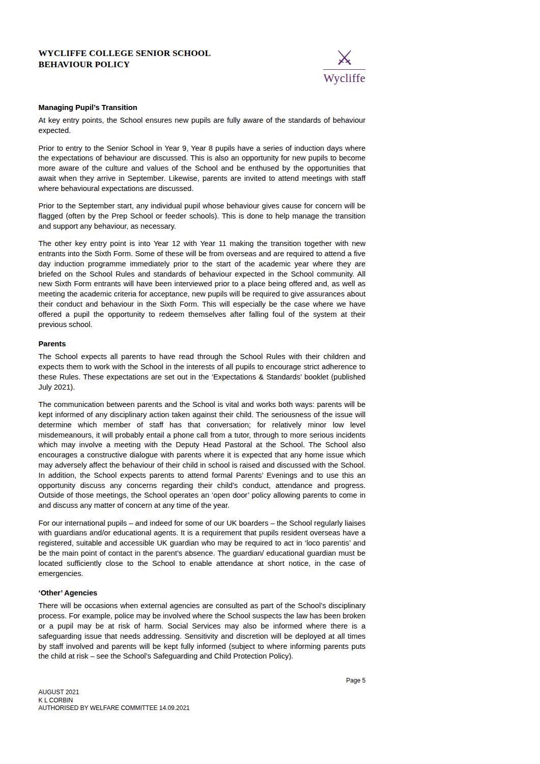Wycliffe College Senior School
Behaviour Policy
⚔
Wycliffe
Managing Pupil’s Transition
At key entry points, the School ensures new pupils are fully aware of the standards of behaviour expected.
Prior to entry to the Senior School in Year 9, Year 8 pupils have a series of induction days where the expectations of behaviour are discussed. This is also an opportunity for new pupils to become more aware of the culture and values of the School and be enthused by the opportunities that await when they arrive in September. Likewise, parents are invited to attend meetings with staff where behavioural expectations are discussed.
Prior to the September start, any individual pupil whose behaviour gives cause for concern will be flagged (often by the Prep School or feeder schools). This is done to help manage the transition and support any behaviour, as necessary.
The other key entry point is into Year 12 with Year 11 making the transition together with new entrants into the Sixth Form. Some of these will be from overseas and are required to attend a five day induction programme immediately prior to the start of the academic year where they are briefed on the School Rules and standards of behaviour expected in the School community. All new Sixth Form entrants will have been interviewed prior to a place being offered and, as well as meeting the academic criteria for acceptance, new pupils will be required to give assurances about their conduct and behaviour in the Sixth Form. This will especially be the case where we have offered a pupil the opportunity to redeem themselves after falling foul of the system at their previous school.
Parents
The School expects all parents to have read through the School Rules with their children and expects them to work with the School in the interests of all pupils to encourage strict adherence to these Rules. These expectations are set out in the ‘Expectations & Standards’ booklet (published July 2021).
The communication between parents and the School is vital and works both ways: parents will be kept informed of any disciplinary action taken against their child. The seriousness of the issue will determine which member of staff has that conversation; for relatively minor low level misdemeanours, it will probably entail a phone call from a tutor, through to more serious incidents which may involve a meeting with the Deputy Head Pastoral at the School. The School also encourages a constructive dialogue with parents where it is expected that any home issue which may adversely affect the behaviour of their child in school is raised and discussed with the School. In addition, the School expects parents to attend formal Parents’ Evenings and to use this an opportunity discuss any concerns regarding their child’s conduct, attendance and progress. Outside of those meetings, the School operates an ‘open door’ policy allowing parents to come in and discuss any matter of concern at any time of the year.
For our international pupils – and indeed for some of our UK boarders – the School regularly liaises with guardians and/or educational agents. It is a requirement that pupils resident overseas have a registered, suitable and accessible UK guardian who may be required to act in ‘loco parentis’ and be the main point of contact in the parent’s absence. The guardian/ educational guardian must be located sufficiently close to the School to enable attendance at short notice, in the case of emergencies.
‘Other’ Agencies
There will be occasions when external agencies are consulted as part of the School’s disciplinary process. For example, police may be involved where the School suspects the law has been broken or a pupil may be at risk of harm. Social Services may also be informed where there is a safeguarding issue that needs addressing. Sensitivity and discretion will be deployed at all times by staff involved and parents will be kept fully informed (subject to where informing parents puts the child at risk – see the School’s Safeguarding and Child Protection Policy).
Page 5
August 2021
K L Corbin
Authorised by Welfare Committee 14.09.2021